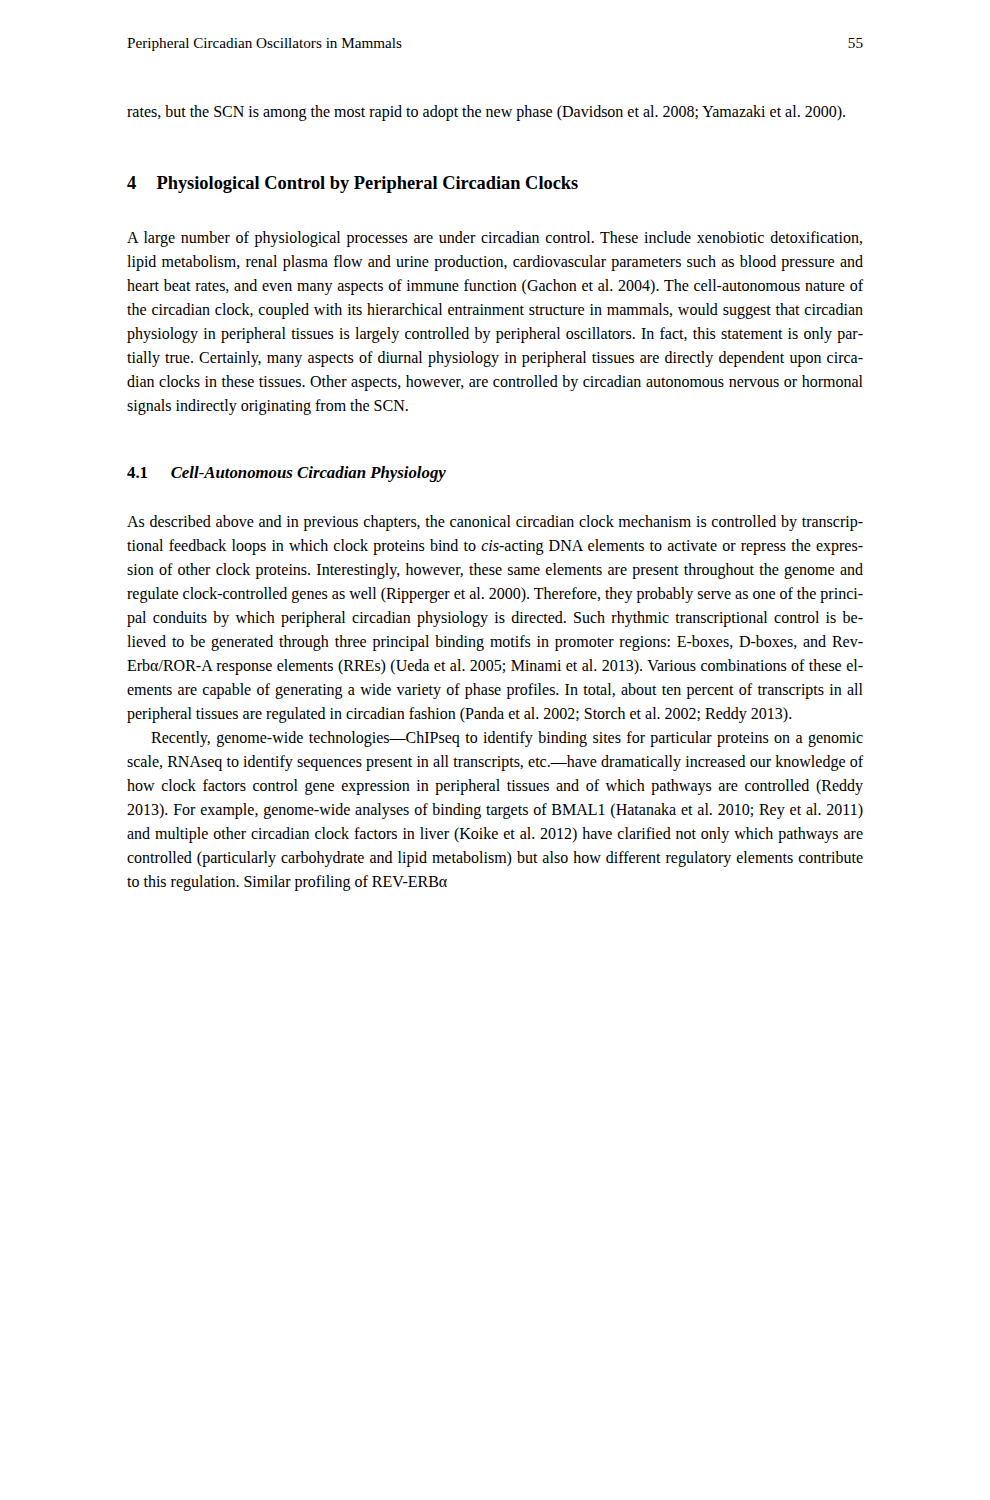Peripheral Circadian Oscillators in Mammals 55
rates, but the SCN is among the most rapid to adopt the new phase (Davidson et al. 2008; Yamazaki et al. 2000).
4 Physiological Control by Peripheral Circadian Clocks
A large number of physiological processes are under circadian control. These include xenobiotic detoxification, lipid metabolism, renal plasma flow and urine production, cardiovascular parameters such as blood pressure and heart beat rates, and even many aspects of immune function (Gachon et al. 2004). The cell-autonomous nature of the circadian clock, coupled with its hierarchical entrainment structure in mammals, would suggest that circadian physiology in peripheral tissues is largely controlled by peripheral oscillators. In fact, this statement is only partially true. Certainly, many aspects of diurnal physiology in peripheral tissues are directly dependent upon circadian clocks in these tissues. Other aspects, however, are controlled by circadian autonomous nervous or hormonal signals indirectly originating from the SCN.
4.1 Cell-Autonomous Circadian Physiology
As described above and in previous chapters, the canonical circadian clock mechanism is controlled by transcriptional feedback loops in which clock proteins bind to cis-acting DNA elements to activate or repress the expression of other clock proteins. Interestingly, however, these same elements are present throughout the genome and regulate clock-controlled genes as well (Ripperger et al. 2000). Therefore, they probably serve as one of the principal conduits by which peripheral circadian physiology is directed. Such rhythmic transcriptional control is believed to be generated through three principal binding motifs in promoter regions: E-boxes, D-boxes, and Rev-Erbα/ROR-A response elements (RREs) (Ueda et al. 2005; Minami et al. 2013). Various combinations of these elements are capable of generating a wide variety of phase profiles. In total, about ten percent of transcripts in all peripheral tissues are regulated in circadian fashion (Panda et al. 2002; Storch et al. 2002; Reddy 2013).
Recently, genome-wide technologies—ChIPseq to identify binding sites for particular proteins on a genomic scale, RNAseq to identify sequences present in all transcripts, etc.—have dramatically increased our knowledge of how clock factors control gene expression in peripheral tissues and of which pathways are controlled (Reddy 2013). For example, genome-wide analyses of binding targets of BMAL1 (Hatanaka et al. 2010; Rey et al. 2011) and multiple other circadian clock factors in liver (Koike et al. 2012) have clarified not only which pathways are controlled (particularly carbohydrate and lipid metabolism) but also how different regulatory elements contribute to this regulation. Similar profiling of REV-ERBα